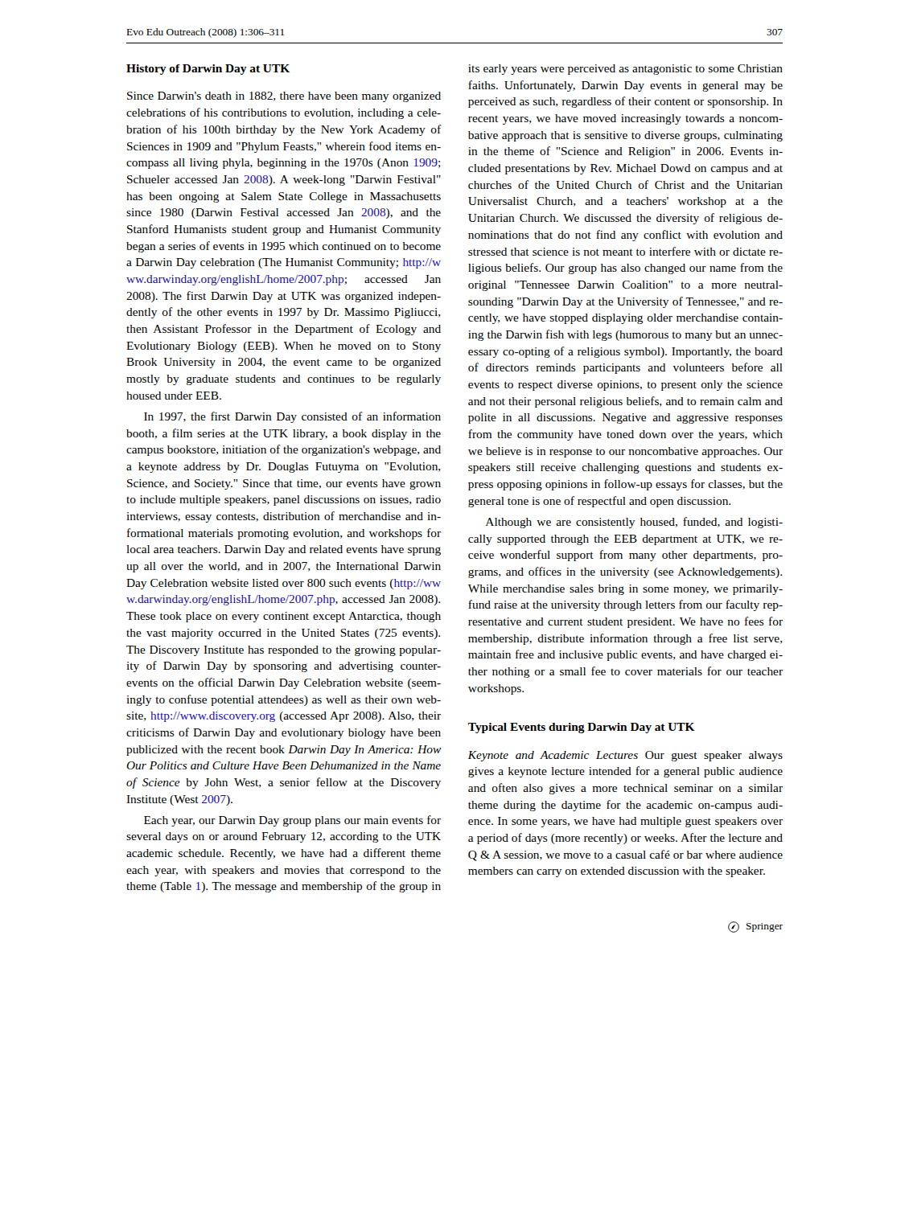Evo Edu Outreach (2008) 1:306–311 307
History of Darwin Day at UTK
Since Darwin's death in 1882, there have been many organized celebrations of his contributions to evolution, including a celebration of his 100th birthday by the New York Academy of Sciences in 1909 and "Phylum Feasts," wherein food items encompass all living phyla, beginning in the 1970s (Anon 1909; Schueler accessed Jan 2008). A week-long "Darwin Festival" has been ongoing at Salem State College in Massachusetts since 1980 (Darwin Festival accessed Jan 2008), and the Stanford Humanists student group and Humanist Community began a series of events in 1995 which continued on to become a Darwin Day celebration (The Humanist Community; http://www.darwinday.org/englishL/home/2007.php; accessed Jan 2008). The first Darwin Day at UTK was organized independently of the other events in 1997 by Dr. Massimo Pigliucci, then Assistant Professor in the Department of Ecology and Evolutionary Biology (EEB). When he moved on to Stony Brook University in 2004, the event came to be organized mostly by graduate students and continues to be regularly housed under EEB.
In 1997, the first Darwin Day consisted of an information booth, a film series at the UTK library, a book display in the campus bookstore, initiation of the organization's webpage, and a keynote address by Dr. Douglas Futuyma on "Evolution, Science, and Society." Since that time, our events have grown to include multiple speakers, panel discussions on issues, radio interviews, essay contests, distribution of merchandise and informational materials promoting evolution, and workshops for local area teachers. Darwin Day and related events have sprung up all over the world, and in 2007, the International Darwin Day Celebration website listed over 800 such events (http://www.darwinday.org/englishL/home/2007.php, accessed Jan 2008). These took place on every continent except Antarctica, though the vast majority occurred in the United States (725 events). The Discovery Institute has responded to the growing popularity of Darwin Day by sponsoring and advertising counter-events on the official Darwin Day Celebration website (seemingly to confuse potential attendees) as well as their own website, http://www.discovery.org (accessed Apr 2008). Also, their criticisms of Darwin Day and evolutionary biology have been publicized with the recent book Darwin Day In America: How Our Politics and Culture Have Been Dehumanized in the Name of Science by John West, a senior fellow at the Discovery Institute (West 2007).
Each year, our Darwin Day group plans our main events for several days on or around February 12, according to the UTK academic schedule. Recently, we have had a different theme each year, with speakers and movies that correspond to the theme (Table 1). The message and membership of the group in its early years were perceived as antagonistic to some Christian faiths. Unfortunately, Darwin Day events in general may be perceived as such, regardless of their content or sponsorship. In recent years, we have moved increasingly towards a noncombative approach that is sensitive to diverse groups, culminating in the theme of "Science and Religion" in 2006. Events included presentations by Rev. Michael Dowd on campus and at churches of the United Church of Christ and the Unitarian Universalist Church, and a teachers' workshop at a the Unitarian Church. We discussed the diversity of religious denominations that do not find any conflict with evolution and stressed that science is not meant to interfere with or dictate religious beliefs. Our group has also changed our name from the original "Tennessee Darwin Coalition" to a more neutral-sounding "Darwin Day at the University of Tennessee," and recently, we have stopped displaying older merchandise containing the Darwin fish with legs (humorous to many but an unnecessary co-opting of a religious symbol). Importantly, the board of directors reminds participants and volunteers before all events to respect diverse opinions, to present only the science and not their personal religious beliefs, and to remain calm and polite in all discussions. Negative and aggressive responses from the community have toned down over the years, which we believe is in response to our noncombative approaches. Our speakers still receive challenging questions and students express opposing opinions in follow-up essays for classes, but the general tone is one of respectful and open discussion.
Although we are consistently housed, funded, and logistically supported through the EEB department at UTK, we receive wonderful support from many other departments, programs, and offices in the university (see Acknowledgements). While merchandise sales bring in some money, we primarily-fund raise at the university through letters from our faculty representative and current student president. We have no fees for membership, distribute information through a free list serve, maintain free and inclusive public events, and have charged either nothing or a small fee to cover materials for our teacher workshops.
Typical Events during Darwin Day at UTK
Keynote and Academic Lectures Our guest speaker always gives a keynote lecture intended for a general public audience and often also gives a more technical seminar on a similar theme during the daytime for the academic on-campus audience. In some years, we have had multiple guest speakers over a period of days (more recently) or weeks. After the lecture and Q & A session, we move to a casual café or bar where audience members can carry on extended discussion with the speaker.
Springer